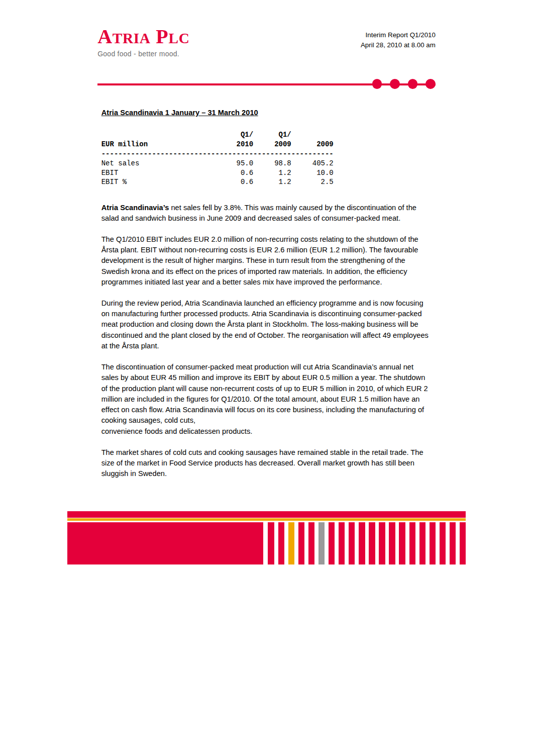ATRIA PLC
Good food - better mood.
Interim Report Q1/2010
April 28, 2010 at 8.00 am
Atria Scandinavia 1 January – 31 March 2010
                                 Q1/      Q1/
EUR million                     2010     2009      2009
-------------------------------------------------------
Net sales                       95.0     98.8     405.2
EBIT                             0.6      1.2      10.0
EBIT %                           0.6      1.2       2.5
Atria Scandinavia’s net sales fell by 3.8%. This was mainly caused by the discontinuation of the salad and sandwich business in June 2009 and decreased sales of consumer-packed meat.
The Q1/2010 EBIT includes EUR 2.0 million of non-recurring costs relating to the shutdown of the Årsta plant. EBIT without non-recurring costs is EUR 2.6 million (EUR 1.2 million). The favourable development is the result of higher margins. These in turn result from the strengthening of the Swedish krona and its effect on the prices of imported raw materials. In addition, the efficiency programmes initiated last year and a better sales mix have improved the performance.
During the review period, Atria Scandinavia launched an efficiency programme and is now focusing on manufacturing further processed products. Atria Scandinavia is discontinuing consumer-packed meat production and closing down the Årsta plant in Stockholm. The loss-making business will be discontinued and the plant closed by the end of October. The reorganisation will affect 49 employees at the Årsta plant.
The discontinuation of consumer-packed meat production will cut Atria Scandinavia’s annual net sales by about EUR 45 million and improve its EBIT by about EUR 0.5 million a year. The shutdown of the production plant will cause non-recurrent costs of up to EUR 5 million in 2010, of which EUR 2 million are included in the figures for Q1/2010. Of the total amount, about EUR 1.5 million have an effect on cash flow. Atria Scandinavia will focus on its core business, including the manufacturing of cooking sausages, cold cuts,
convenience foods and delicatessen products.
The market shares of cold cuts and cooking sausages have remained stable in the retail trade. The size of the market in Food Service products has decreased. Overall market growth has still been sluggish in Sweden.